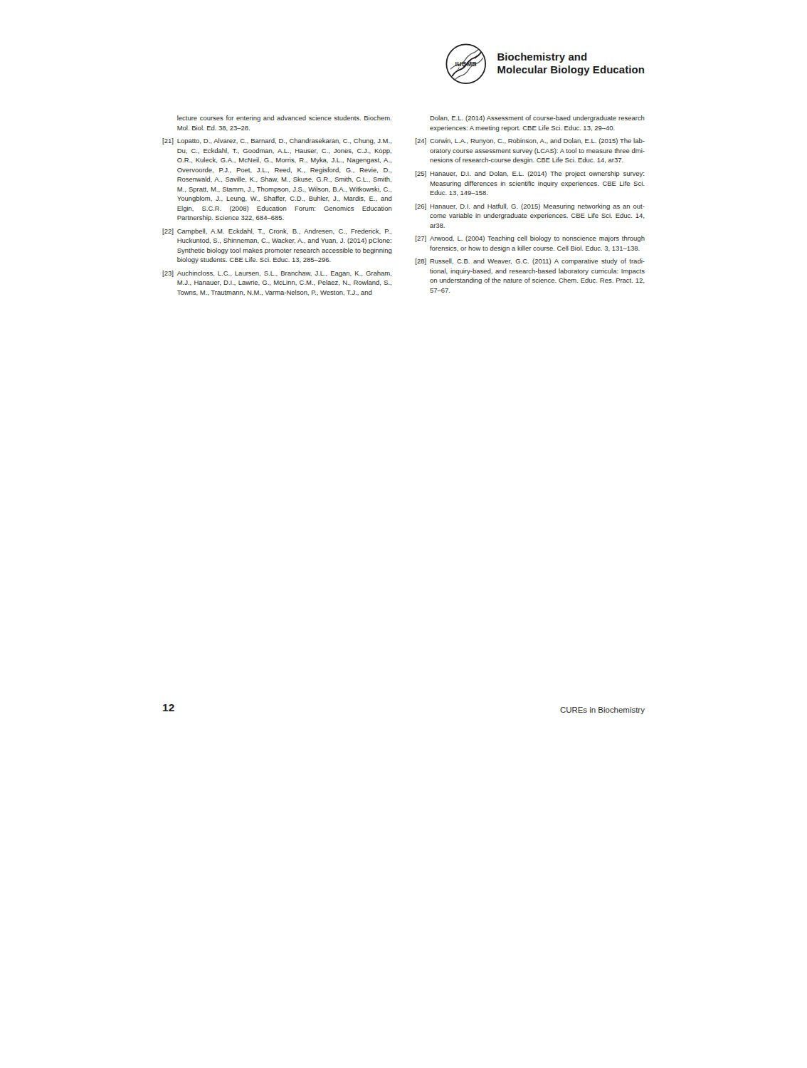IUBMB
Biochemistry and
Molecular Biology Education
lecture courses for entering and advanced science students. Biochem. Mol. Biol. Ed. 38, 23–28.
[21] Lopatto, D., Alvarez, C., Barnard, D., Chandrasekaran, C., Chung, J.M., Du, C., Eckdahl, T., Goodman, A.L., Hauser, C., Jones, C.J., Kopp, O.R., Kuleck, G.A., McNeil, G., Morris, R., Myka, J.L., Nagengast, A., Overvoorde, P.J., Poet, J.L., Reed, K., Regisford, G., Revie, D., Rosenwald, A., Saville, K., Shaw, M., Skuse, G.R., Smith, C.L., Smith, M., Spratt, M., Stamm, J., Thompson, J.S., Wilson, B.A., Witkowski, C., Youngblom, J., Leung, W., Shaffer, C.D., Buhler, J., Mardis, E., and Elgin, S.C.R. (2008) Education Forum: Genomics Education Partnership. Science 322, 684–685.
[22] Campbell, A.M. Eckdahl, T., Cronk, B., Andresen, C., Frederick, P., Huckuntod, S., Shinneman, C., Wacker, A., and Yuan, J. (2014) pClone: Synthetic biology tool makes promoter research accessible to beginning biology students. CBE Life. Sci. Educ. 13, 285–296.
[23] Auchincloss, L.C., Laursen, S.L., Branchaw, J.L., Eagan, K., Graham, M.J., Hanauer, D.I., Lawrie, G., McLinn, C.M., Pelaez, N., Rowland, S., Towns, M., Trautmann, N.M., Varma-Nelson, P., Weston, T.J., and
Dolan, E.L. (2014) Assessment of course-baed undergraduate research experiences: A meeting report. CBE Life Sci. Educ. 13, 29–40.
[24] Corwin, L.A., Runyon, C., Robinson, A., and Dolan, E.L. (2015) The laboratory course assessment survey (LCAS): A tool to measure three dminesions of research-course desgin. CBE Life Sci. Educ. 14, ar37.
[25] Hanauer, D.I. and Dolan, E.L. (2014) The project ownership survey: Measuring differences in scientific inquiry experiences. CBE Life Sci. Educ. 13, 149–158.
[26] Hanauer, D.I. and Hatfull, G. (2015) Measuring networking as an outcome variable in undergraduate experiences. CBE Life Sci. Educ. 14, ar38.
[27] Arwood, L. (2004) Teaching cell biology to nonscience majors through forensics, or how to design a killer course. Cell Biol. Educ. 3, 131–138.
[28] Russell, C.B. and Weaver, G.C. (2011) A comparative study of traditional, inquiry-based, and research-based laboratory curricula: Impacts on understanding of the nature of science. Chem. Educ. Res. Pract. 12, 57–67.
12
CUREs in Biochemistry